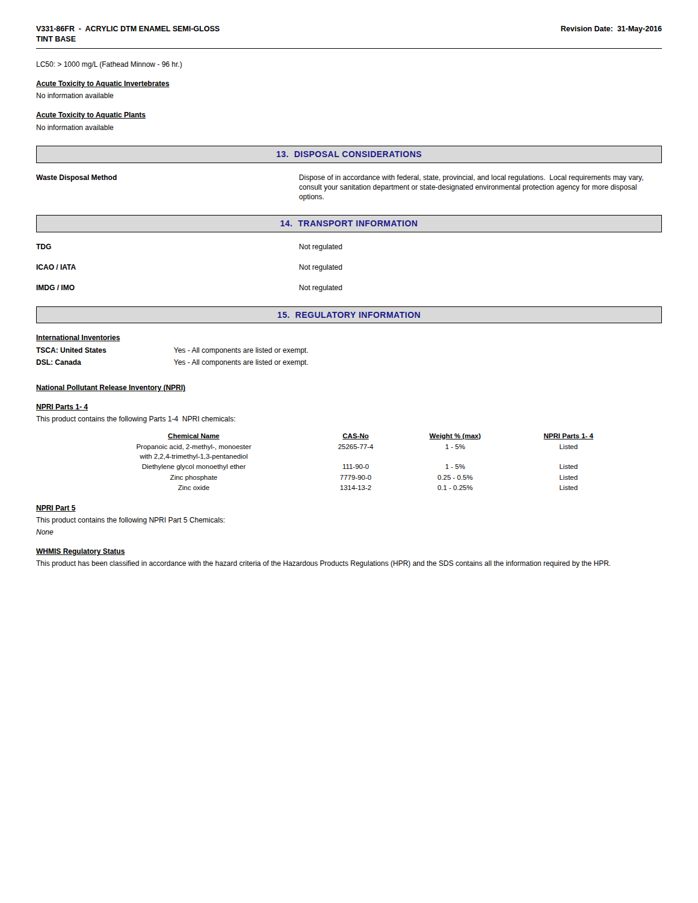V331-86FR - ACRYLIC DTM ENAMEL SEMI-GLOSS
TINT BASE
Revision Date: 31-May-2016
LC50: > 1000 mg/L (Fathead Minnow - 96 hr.)
Acute Toxicity to Aquatic Invertebrates
No information available
Acute Toxicity to Aquatic Plants
No information available
13. DISPOSAL CONSIDERATIONS
Waste Disposal Method
Dispose of in accordance with federal, state, provincial, and local regulations. Local requirements may vary, consult your sanitation department or state-designated environmental protection agency for more disposal options.
14. TRANSPORT INFORMATION
TDG
Not regulated
ICAO / IATA
Not regulated
IMDG / IMO
Not regulated
15. REGULATORY INFORMATION
International Inventories
TSCA: United States
Yes - All components are listed or exempt.
DSL: Canada
Yes - All components are listed or exempt.
National Pollutant Release Inventory (NPRI)
NPRI Parts 1- 4
This product contains the following Parts 1-4 NPRI chemicals:
| Chemical Name | CAS-No | Weight % (max) | NPRI Parts 1- 4 |
| --- | --- | --- | --- |
| Propanoic acid, 2-methyl-, monoester with 2,2,4-trimethyl-1,3-pentanediol | 25265-77-4 | 1 - 5% | Listed |
| Diethylene glycol monoethyl ether | 111-90-0 | 1 - 5% | Listed |
| Zinc phosphate | 7779-90-0 | 0.25 - 0.5% | Listed |
| Zinc oxide | 1314-13-2 | 0.1 - 0.25% | Listed |
NPRI Part 5
This product contains the following NPRI Part 5 Chemicals:
None
WHMIS Regulatory Status
This product has been classified in accordance with the hazard criteria of the Hazardous Products Regulations (HPR) and the SDS contains all the information required by the HPR.